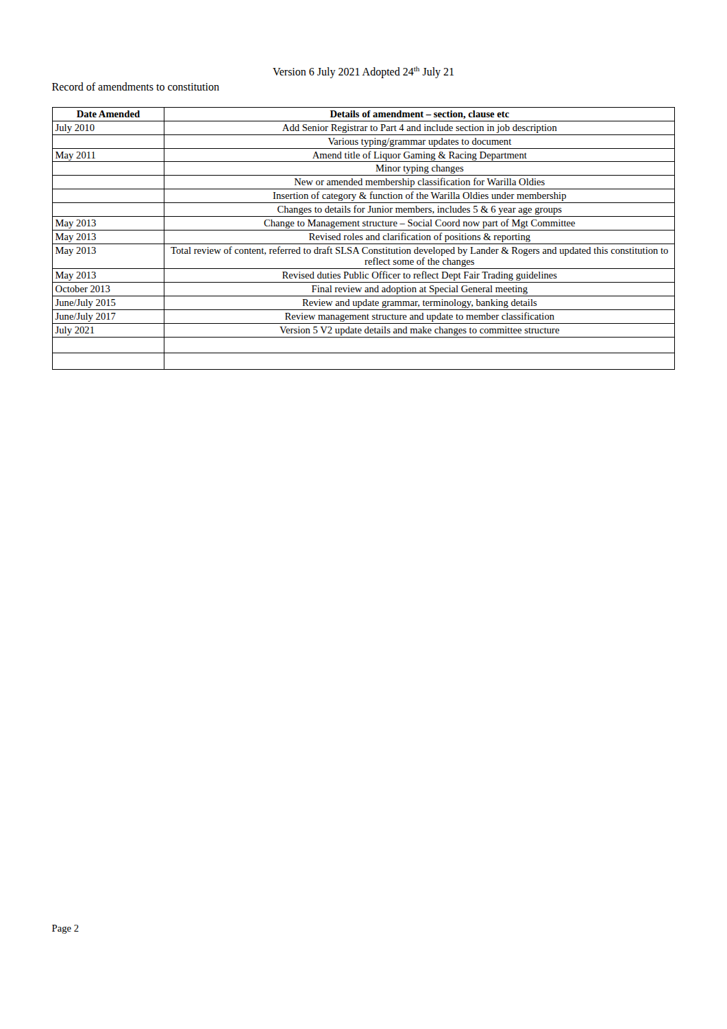Version 6 July 2021 Adopted 24th July 21
Record of amendments to constitution
| Date Amended | Details of amendment – section, clause etc |
| --- | --- |
| July 2010 | Add Senior Registrar to Part 4 and include section in job description |
| | Various typing/grammar updates to document |
| May 2011 | Amend title of Liquor Gaming & Racing Department |
| | Minor typing changes |
| | New or amended membership classification for Warilla Oldies |
| | Insertion of category & function of the Warilla Oldies under membership |
| | Changes to details for Junior members, includes 5 & 6 year age groups |
| May 2013 | Change to Management structure – Social Coord now part of Mgt Committee |
| May 2013 | Revised roles and clarification of positions & reporting |
| May 2013 | Total review of content, referred to draft SLSA Constitution developed by Lander & Rogers and updated this constitution to reflect some of the changes |
| May 2013 | Revised duties Public Officer to reflect Dept Fair Trading guidelines |
| October 2013 | Final review and adoption at Special General meeting |
| June/July 2015 | Review and update grammar, terminology, banking details |
| June/July 2017 | Review management structure and update to member classification |
| July 2021 | Version 5 V2 update details and make changes to committee structure |
Page 2